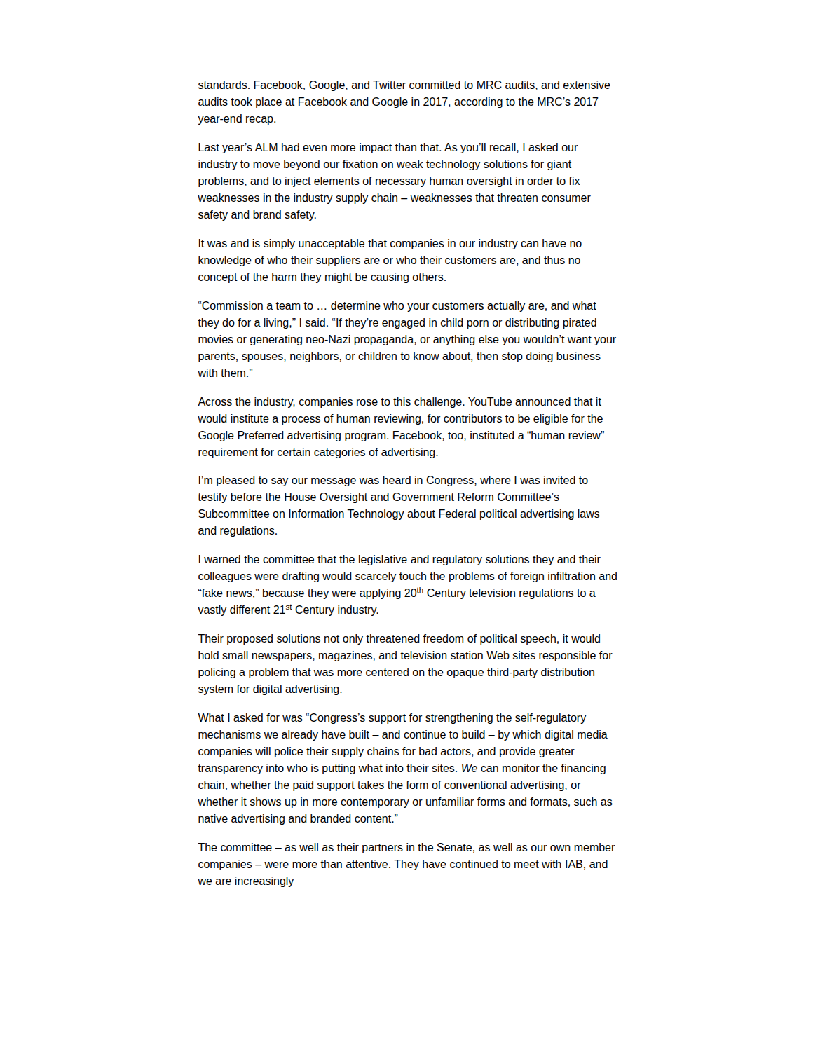standards. Facebook, Google, and Twitter committed to MRC audits, and extensive audits took place at Facebook and Google in 2017, according to the MRC’s 2017 year-end recap.
Last year’s ALM had even more impact than that. As you’ll recall, I asked our industry to move beyond our fixation on weak technology solutions for giant problems, and to inject elements of necessary human oversight in order to fix weaknesses in the industry supply chain – weaknesses that threaten consumer safety and brand safety.
It was and is simply unacceptable that companies in our industry can have no knowledge of who their suppliers are or who their customers are, and thus no concept of the harm they might be causing others.
“Commission a team to … determine who your customers actually are, and what they do for a living,” I said. “If they’re engaged in child porn or distributing pirated movies or generating neo-Nazi propaganda, or anything else you wouldn’t want your parents, spouses, neighbors, or children to know about, then stop doing business with them.”
Across the industry, companies rose to this challenge. YouTube announced that it would institute a process of human reviewing, for contributors to be eligible for the Google Preferred advertising program. Facebook, too, instituted a “human review” requirement for certain categories of advertising.
I’m pleased to say our message was heard in Congress, where I was invited to testify before the House Oversight and Government Reform Committee’s Subcommittee on Information Technology about Federal political advertising laws and regulations.
I warned the committee that the legislative and regulatory solutions they and their colleagues were drafting would scarcely touch the problems of foreign infiltration and “fake news,” because they were applying 20th Century television regulations to a vastly different 21st Century industry.
Their proposed solutions not only threatened freedom of political speech, it would hold small newspapers, magazines, and television station Web sites responsible for policing a problem that was more centered on the opaque third-party distribution system for digital advertising.
What I asked for was “Congress’s support for strengthening the self-regulatory mechanisms we already have built – and continue to build – by which digital media companies will police their supply chains for bad actors, and provide greater transparency into who is putting what into their sites. We can monitor the financing chain, whether the paid support takes the form of conventional advertising, or whether it shows up in more contemporary or unfamiliar forms and formats, such as native advertising and branded content.”
The committee – as well as their partners in the Senate, as well as our own member companies – were more than attentive. They have continued to meet with IAB, and we are increasingly